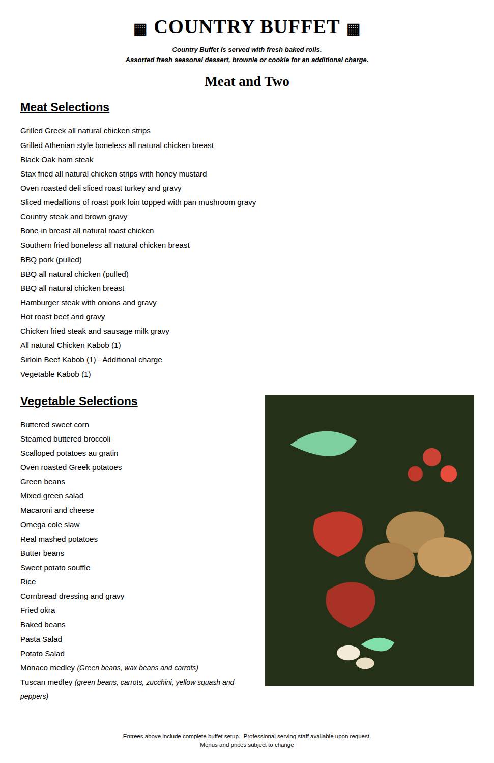▦COUNTRY BUFFET▦
Country Buffet is served with fresh baked rolls.
Assorted fresh seasonal dessert, brownie or cookie for an additional charge.
Meat and Two
Meat Selections
Grilled Greek all natural chicken strips
Grilled Athenian style boneless all natural chicken breast
Black Oak ham steak
Stax fried all natural chicken strips with honey mustard
Oven roasted deli sliced roast turkey and gravy
Sliced medallions of roast pork loin topped with pan mushroom gravy
Country steak and brown gravy
Bone-in breast all natural roast chicken
Southern fried boneless all natural chicken breast
BBQ pork (pulled)
BBQ all natural chicken (pulled)
BBQ all natural chicken breast
Hamburger steak with onions and gravy
Hot roast beef and gravy
Chicken fried steak and sausage milk gravy
All natural Chicken Kabob (1)
Sirloin Beef Kabob (1) - Additional charge
Vegetable Kabob (1)
Vegetable Selections
Buttered sweet corn
Steamed buttered broccoli
Scalloped potatoes au gratin
Oven roasted Greek potatoes
Green beans
Mixed green salad
Macaroni and cheese
Omega cole slaw
Real mashed potatoes
Butter beans
Sweet potato souffle
Rice
Cornbread dressing and gravy
Fried okra
Baked beans
Pasta Salad
Potato Salad
Monaco medley (Green beans, wax beans and carrots)
Tuscan medley (green beans, carrots, zucchini, yellow squash and peppers)
Entrees above include complete buffet setup. Professional serving staff available upon request.
Menus and prices subject to change